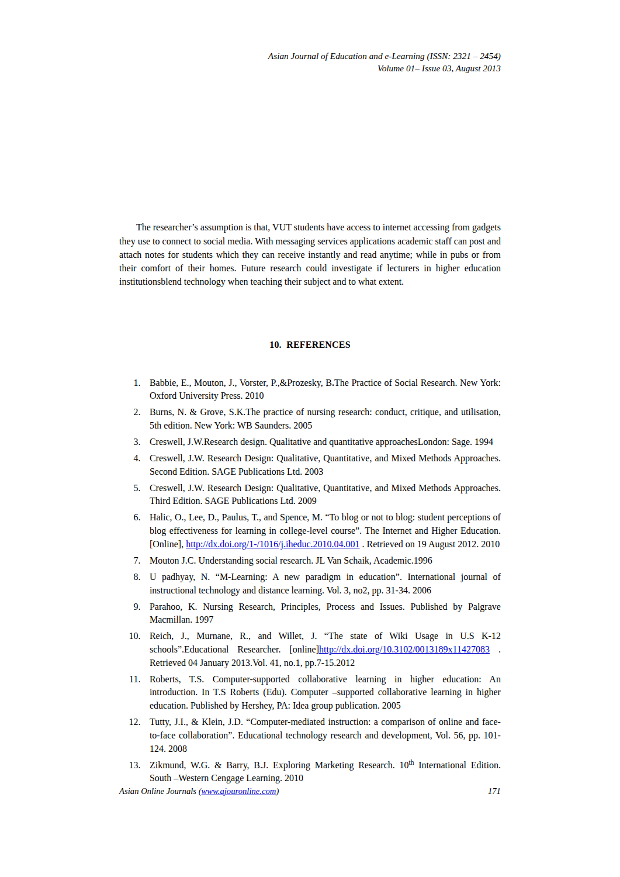Asian Journal of Education and e-Learning (ISSN: 2321 – 2454) Volume 01– Issue 03, August 2013
The researcher’s assumption is that, VUT students have access to internet accessing from gadgets they use to connect to social media. With messaging services applications academic staff can post and attach notes for students which they can receive instantly and read anytime; while in pubs or from their comfort of their homes. Future research could investigate if lecturers in higher education institutionsblend technology when teaching their subject and to what extent.
10. REFERENCES
Babbie, E., Mouton, J., Vorster, P.,&Prozesky, B. The Practice of Social Research. New York: Oxford University Press. 2010
Burns, N. & Grove, S.K.The practice of nursing research: conduct, critique, and utilisation, 5th edition. New York: WB Saunders. 2005
Creswell, J.W.Research design. Qualitative and quantitative approachesLondon: Sage. 1994
Creswell, J.W. Research Design: Qualitative, Quantitative, and Mixed Methods Approaches. Second Edition. SAGE Publications Ltd. 2003
Creswell, J.W. Research Design: Qualitative, Quantitative, and Mixed Methods Approaches. Third Edition. SAGE Publications Ltd. 2009
Halic, O., Lee, D., Paulus, T., and Spence, M. “To blog or not to blog: student perceptions of blog effectiveness for learning in college-level course”. The Internet and Higher Education. [Online], http://dx.doi.org/1-/1016/j.iheduc.2010.04.001 . Retrieved on 19 August 2012. 2010
Mouton J.C. Understanding social research. JL Van Schaik, Academic.1996
U padhyay, N. “M-Learning: A new paradigm in education”. International journal of instructional technology and distance learning. Vol. 3, no2, pp. 31-34. 2006
Parahoo, K. Nursing Research, Principles, Process and Issues. Published by Palgrave Macmillan. 1997
Reich, J., Murnane, R., and Willet, J. “The state of Wiki Usage in U.S K-12 schools”.Educational Researcher. [online]http://dx.doi.org/10.3102/0013189x11427083 . Retrieved 04 January 2013.Vol. 41, no.1, pp.7-15.2012
Roberts, T.S. Computer-supported collaborative learning in higher education: An introduction. In T.S Roberts (Edu). Computer –supported collaborative learning in higher education. Published by Hershey, PA: Idea group publication. 2005
Tutty, J.I., & Klein, J.D. “Computer-mediated instruction: a comparison of online and face-to-face collaboration”. Educational technology research and development, Vol. 56, pp. 101-124. 2008
Zikmund, W.G. & Barry, B.J. Exploring Marketing Research. 10th International Edition. South –Western Cengage Learning. 2010
Asian Online Journals (www.ajouronline.com) 171